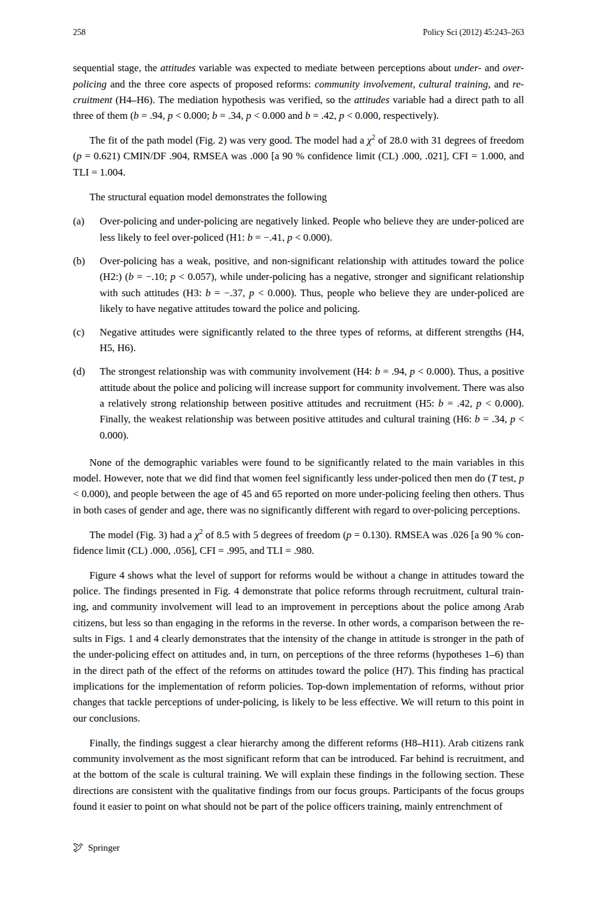258 Policy Sci (2012) 45:243–263
sequential stage, the attitudes variable was expected to mediate between perceptions about under- and over-policing and the three core aspects of proposed reforms: community involvement, cultural training, and recruitment (H4–H6). The mediation hypothesis was verified, so the attitudes variable had a direct path to all three of them (b = .94, p < 0.000; b = .34, p < 0.000 and b = .42, p < 0.000, respectively).
The fit of the path model (Fig. 2) was very good. The model had a χ2 of 28.0 with 31 degrees of freedom (p = 0.621) CMIN/DF .904, RMSEA was .000 [a 90 % confidence limit (CL) .000, .021], CFI = 1.000, and TLI = 1.004.
The structural equation model demonstrates the following
(a) Over-policing and under-policing are negatively linked. People who believe they are under-policed are less likely to feel over-policed (H1: b = −.41, p < 0.000).
(b) Over-policing has a weak, positive, and non-significant relationship with attitudes toward the police (H2:) (b = −.10; p < 0.057), while under-policing has a negative, stronger and significant relationship with such attitudes (H3: b = −.37, p < 0.000). Thus, people who believe they are under-policed are likely to have negative attitudes toward the police and policing.
(c) Negative attitudes were significantly related to the three types of reforms, at different strengths (H4, H5, H6).
(d) The strongest relationship was with community involvement (H4: b = .94, p < 0.000). Thus, a positive attitude about the police and policing will increase support for community involvement. There was also a relatively strong relationship between positive attitudes and recruitment (H5: b = .42, p < 0.000). Finally, the weakest relationship was between positive attitudes and cultural training (H6: b = .34, p < 0.000).
None of the demographic variables were found to be significantly related to the main variables in this model. However, note that we did find that women feel significantly less under-policed then men do (T test, p < 0.000), and people between the age of 45 and 65 reported on more under-policing feeling then others. Thus in both cases of gender and age, there was no significantly different with regard to over-policing perceptions.
The model (Fig. 3) had a χ2 of 8.5 with 5 degrees of freedom (p = 0.130). RMSEA was .026 [a 90 % confidence limit (CL) .000, .056], CFI = .995, and TLI = .980.
Figure 4 shows what the level of support for reforms would be without a change in attitudes toward the police. The findings presented in Fig. 4 demonstrate that police reforms through recruitment, cultural training, and community involvement will lead to an improvement in perceptions about the police among Arab citizens, but less so than engaging in the reforms in the reverse. In other words, a comparison between the results in Figs. 1 and 4 clearly demonstrates that the intensity of the change in attitude is stronger in the path of the under-policing effect on attitudes and, in turn, on perceptions of the three reforms (hypotheses 1–6) than in the direct path of the effect of the reforms on attitudes toward the police (H7). This finding has practical implications for the implementation of reform policies. Top-down implementation of reforms, without prior changes that tackle perceptions of under-policing, is likely to be less effective. We will return to this point in our conclusions.
Finally, the findings suggest a clear hierarchy among the different reforms (H8–H11). Arab citizens rank community involvement as the most significant reform that can be introduced. Far behind is recruitment, and at the bottom of the scale is cultural training. We will explain these findings in the following section. These directions are consistent with the qualitative findings from our focus groups. Participants of the focus groups found it easier to point on what should not be part of the police officers training, mainly entrenchment of
🕊 Springer